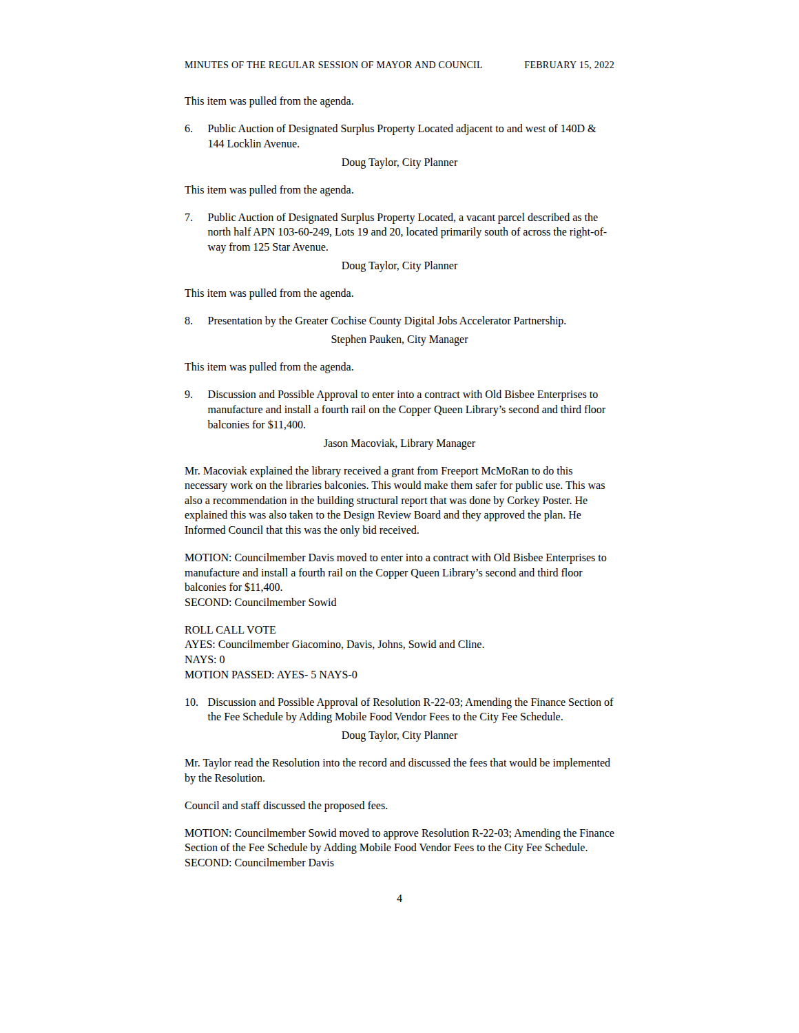MINUTES OF THE REGULAR SESSION OF MAYOR AND COUNCIL
FEBRUARY 15, 2022
This item was pulled from the agenda.
6.
Public Auction of Designated Surplus Property Located adjacent to and west of 140D & 144 Locklin Avenue.
Doug Taylor, City Planner
This item was pulled from the agenda.
7.
Public Auction of Designated Surplus Property Located, a vacant parcel described as the north half APN 103-60-249, Lots 19 and 20, located primarily south of across the right-of-way from 125 Star Avenue.
Doug Taylor, City Planner
This item was pulled from the agenda.
8.
Presentation by the Greater Cochise County Digital Jobs Accelerator Partnership.
Stephen Pauken, City Manager
This item was pulled from the agenda.
9.
Discussion and Possible Approval to enter into a contract with Old Bisbee Enterprises to manufacture and install a fourth rail on the Copper Queen Library’s second and third floor balconies for $11,400.
Jason Macoviak, Library Manager
Mr. Macoviak explained the library received a grant from Freeport McMoRan to do this necessary work on the libraries balconies. This would make them safer for public use. This was also a recommendation in the building structural report that was done by Corkey Poster. He explained this was also taken to the Design Review Board and they approved the plan. He Informed Council that this was the only bid received.
MOTION: Councilmember Davis moved to enter into a contract with Old Bisbee Enterprises to manufacture and install a fourth rail on the Copper Queen Library’s second and third floor balconies for $11,400.
SECOND: Councilmember Sowid
ROLL CALL VOTE
AYES: Councilmember Giacomino, Davis, Johns, Sowid and Cline.
NAYS: 0
MOTION PASSED: AYES- 5 NAYS-0
10.
Discussion and Possible Approval of Resolution R-22-03; Amending the Finance Section of the Fee Schedule by Adding Mobile Food Vendor Fees to the City Fee Schedule.
Doug Taylor, City Planner
Mr. Taylor read the Resolution into the record and discussed the fees that would be implemented by the Resolution.
Council and staff discussed the proposed fees.
MOTION: Councilmember Sowid moved to approve Resolution R-22-03; Amending the Finance Section of the Fee Schedule by Adding Mobile Food Vendor Fees to the City Fee Schedule.
SECOND: Councilmember Davis
4